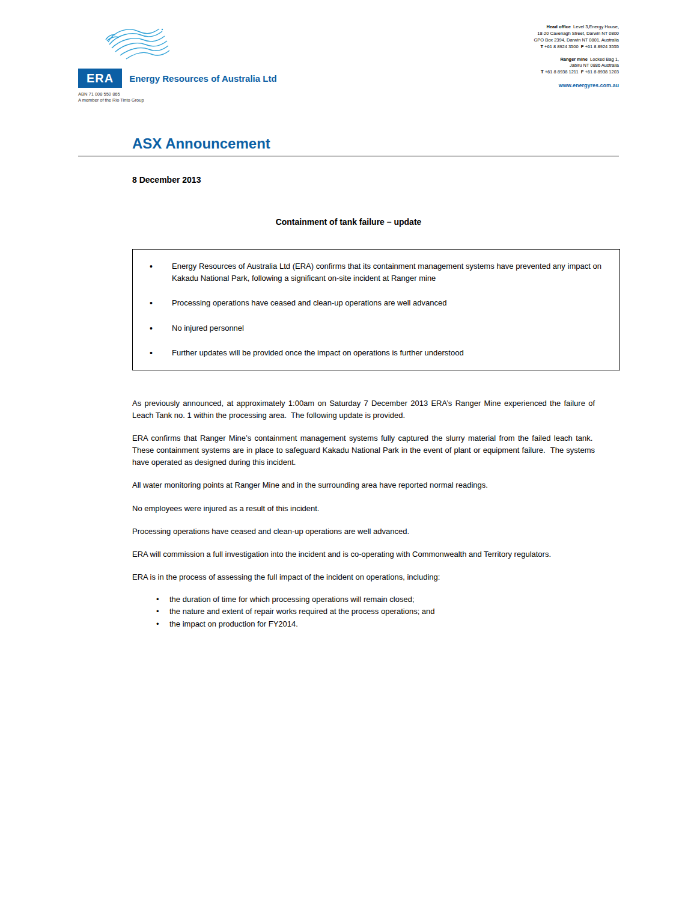ERA
Energy Resources of Australia Ltd
ABN 71 008 550 865
A member of the Rio Tinto Group
Head office Level 3,Energy House,
18-20 Cavenagh Street, Darwin NT 0800
GPO Box 2394, Darwin NT 0801, Australia
T +61 8 8924 3500 F +61 8 8924 3555
Ranger mine Locked Bag 1,
Jabiru NT 0886 Australia
T +61 8 8938 1211 F +61 8 8938 1203
www.energyres.com.au
ASX Announcement
8 December 2013
Containment of tank failure – update
Energy Resources of Australia Ltd (ERA) confirms that its containment management systems have prevented any impact on Kakadu National Park, following a significant on-site incident at Ranger mine
Processing operations have ceased and clean-up operations are well advanced
No injured personnel
Further updates will be provided once the impact on operations is further understood
As previously announced, at approximately 1:00am on Saturday 7 December 2013 ERA’s Ranger Mine experienced the failure of Leach Tank no. 1 within the processing area. The following update is provided.
ERA confirms that Ranger Mine’s containment management systems fully captured the slurry material from the failed leach tank. These containment systems are in place to safeguard Kakadu National Park in the event of plant or equipment failure. The systems have operated as designed during this incident.
All water monitoring points at Ranger Mine and in the surrounding area have reported normal readings.
No employees were injured as a result of this incident.
Processing operations have ceased and clean-up operations are well advanced.
ERA will commission a full investigation into the incident and is co-operating with Commonwealth and Territory regulators.
ERA is in the process of assessing the full impact of the incident on operations, including:
the duration of time for which processing operations will remain closed;
the nature and extent of repair works required at the process operations; and
the impact on production for FY2014.